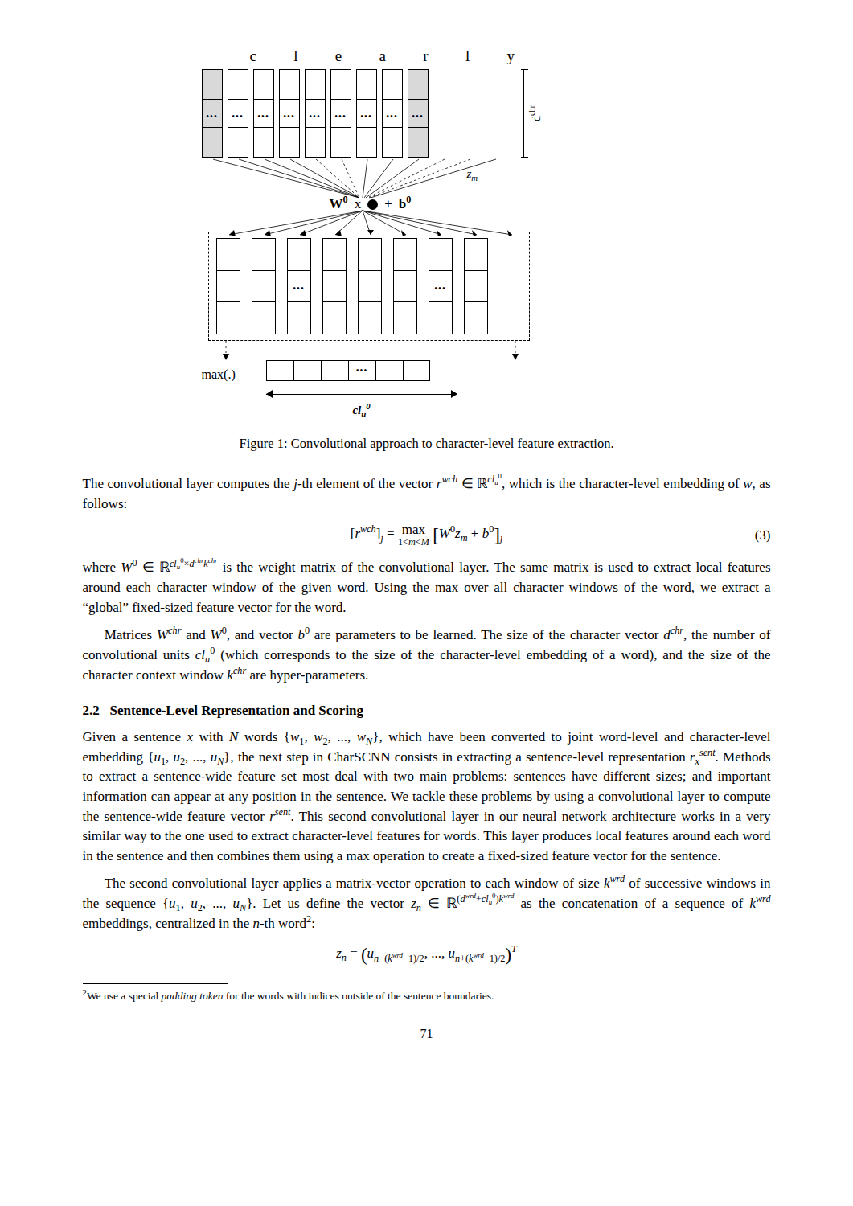clearly
•••
•••
•••
•••
•••
•••
•••
•••
•••
dchr
zm
W0 x + b0
•••
•••
max(.)
•••
clu0
Figure 1: Convolutional approach to character-level feature extraction.
The convolutional layer computes the j-th element of the vector rwch ∈ clu0, which is the character-level embedding of w, as follows:
[rwch]j = max 1<m<M [W0zm + b0]j (3)
where W0 ∈ clu0×dchrkchr is the weight matrix of the convolutional layer. The same matrix is used to extract local features around each character window of the given word. Using the max over all character windows of the word, we extract a “global” fixed-sized feature vector for the word.
Matrices Wchr and W0, and vector b0 are parameters to be learned. The size of the character vector dchr, the number of convolutional units clu0 (which corresponds to the size of the character-level embedding of a word), and the size of the character context window kchr are hyper-parameters.
2.2 Sentence-Level Representation and Scoring
Given a sentence x with N words {w1, w2, ..., wN}, which have been converted to joint word-level and character-level embedding {u1, u2, ..., uN}, the next step in CharSCNN consists in extracting a sentence-level representation rxsent. Methods to extract a sentence-wide feature set most deal with two main problems: sentences have different sizes; and important information can appear at any position in the sentence. We tackle these problems by using a convolutional layer to compute the sentence-wide feature vector rsent. This second convolutional layer in our neural network architecture works in a very similar way to the one used to extract character-level features for words. This layer produces local features around each word in the sentence and then combines them using a max operation to create a fixed-sized feature vector for the sentence.
The second convolutional layer applies a matrix-vector operation to each window of size kwrd of successive windows in the sequence {u1, u2, ..., uN}. Let us define the vector zn ∈ (dwrd+clu0)kwrd as the concatenation of a sequence of kwrd embeddings, centralized in the n-th word2:
zn = (un−(kwrd−1)/2, ..., un+(kwrd−1)/2)T
2We use a special padding token for the words with indices outside of the sentence boundaries.
71